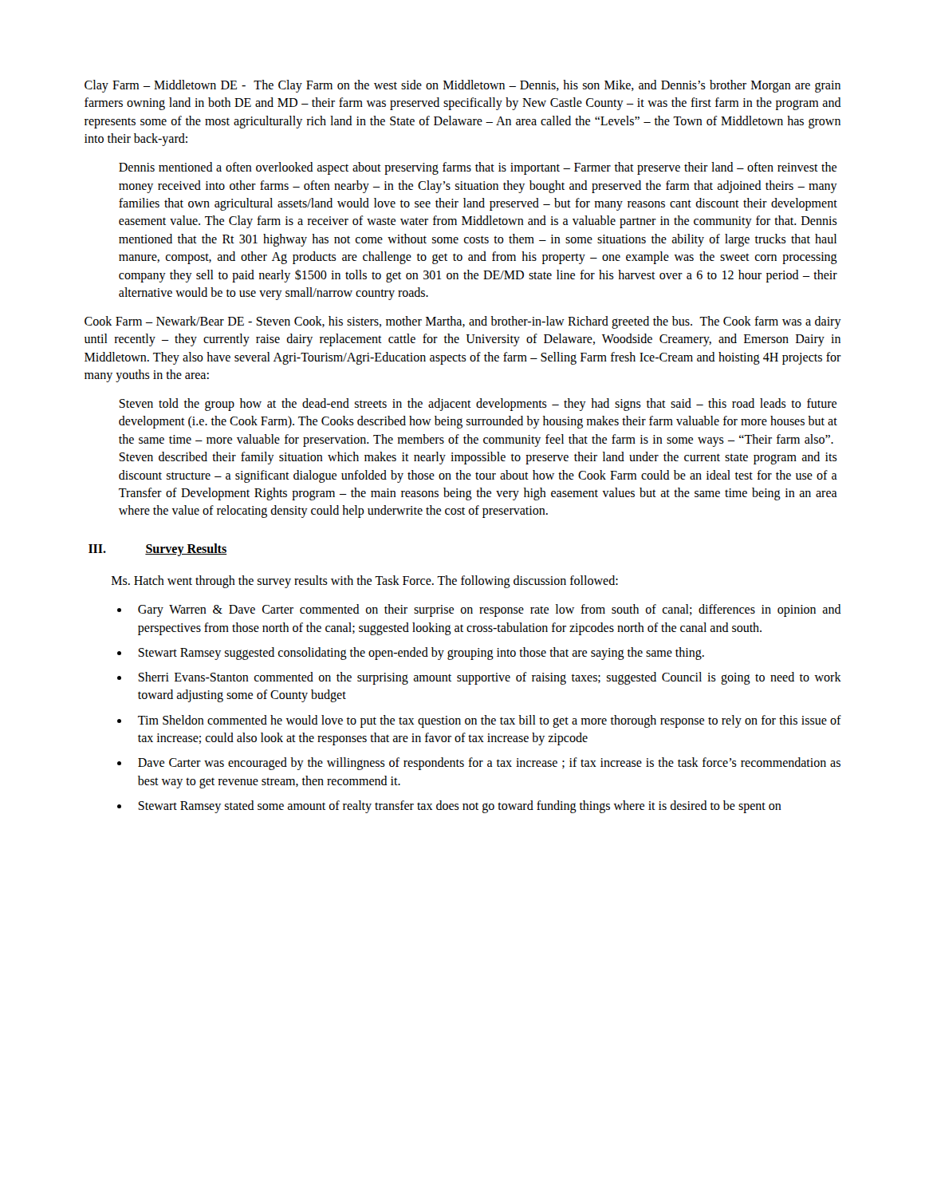Clay Farm – Middletown DE - The Clay Farm on the west side on Middletown – Dennis, his son Mike, and Dennis’s brother Morgan are grain farmers owning land in both DE and MD – their farm was preserved specifically by New Castle County – it was the first farm in the program and represents some of the most agriculturally rich land in the State of Delaware – An area called the “Levels” – the Town of Middletown has grown into their back-yard:
Dennis mentioned a often overlooked aspect about preserving farms that is important – Farmer that preserve their land – often reinvest the money received into other farms – often nearby – in the Clay’s situation they bought and preserved the farm that adjoined theirs – many families that own agricultural assets/land would love to see their land preserved – but for many reasons cant discount their development easement value. The Clay farm is a receiver of waste water from Middletown and is a valuable partner in the community for that. Dennis mentioned that the Rt 301 highway has not come without some costs to them – in some situations the ability of large trucks that haul manure, compost, and other Ag products are challenge to get to and from his property – one example was the sweet corn processing company they sell to paid nearly $1500 in tolls to get on 301 on the DE/MD state line for his harvest over a 6 to 12 hour period – their alternative would be to use very small/narrow country roads.
Cook Farm – Newark/Bear DE - Steven Cook, his sisters, mother Martha, and brother-in-law Richard greeted the bus. The Cook farm was a dairy until recently – they currently raise dairy replacement cattle for the University of Delaware, Woodside Creamery, and Emerson Dairy in Middletown. They also have several Agri-Tourism/Agri-Education aspects of the farm – Selling Farm fresh Ice-Cream and hoisting 4H projects for many youths in the area:
Steven told the group how at the dead-end streets in the adjacent developments – they had signs that said – this road leads to future development (i.e. the Cook Farm). The Cooks described how being surrounded by housing makes their farm valuable for more houses but at the same time – more valuable for preservation. The members of the community feel that the farm is in some ways – “Their farm also”. Steven described their family situation which makes it nearly impossible to preserve their land under the current state program and its discount structure – a significant dialogue unfolded by those on the tour about how the Cook Farm could be an ideal test for the use of a Transfer of Development Rights program – the main reasons being the very high easement values but at the same time being in an area where the value of relocating density could help underwrite the cost of preservation.
III. Survey Results
Ms. Hatch went through the survey results with the Task Force. The following discussion followed:
Gary Warren & Dave Carter commented on their surprise on response rate low from south of canal; differences in opinion and perspectives from those north of the canal; suggested looking at cross-tabulation for zipcodes north of the canal and south.
Stewart Ramsey suggested consolidating the open-ended by grouping into those that are saying the same thing.
Sherri Evans-Stanton commented on the surprising amount supportive of raising taxes; suggested Council is going to need to work toward adjusting some of County budget
Tim Sheldon commented he would love to put the tax question on the tax bill to get a more thorough response to rely on for this issue of tax increase; could also look at the responses that are in favor of tax increase by zipcode
Dave Carter was encouraged by the willingness of respondents for a tax increase ; if tax increase is the task force’s recommendation as best way to get revenue stream, then recommend it.
Stewart Ramsey stated some amount of realty transfer tax does not go toward funding things where it is desired to be spent on